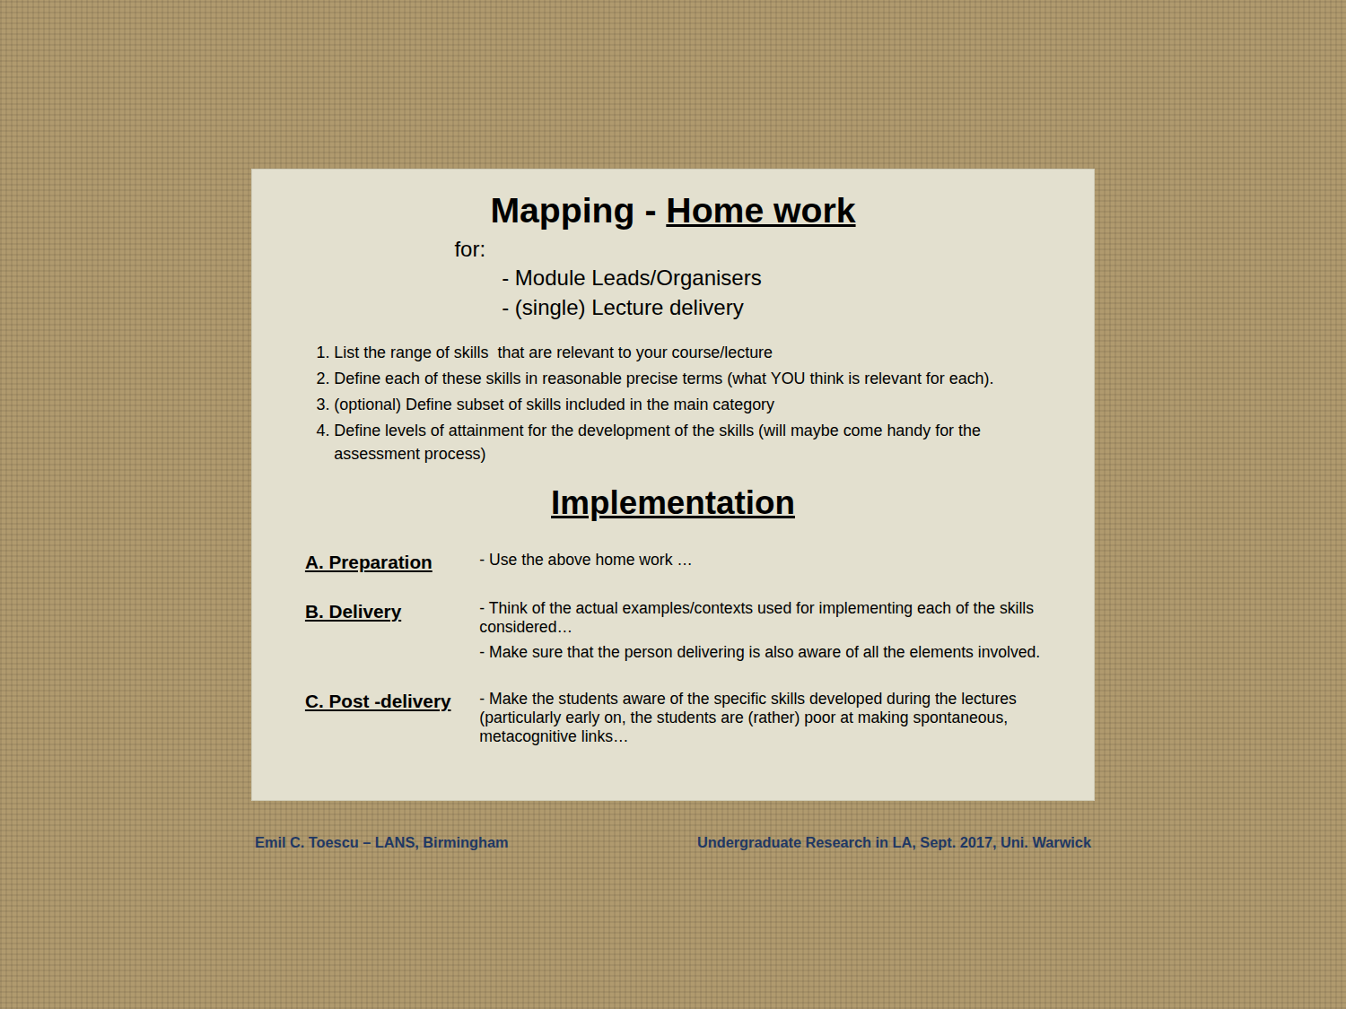Mapping - Home work
for: - Module Leads/Organisers - (single) Lecture delivery
List the range of skills that are relevant to your course/lecture
Define each of these skills in reasonable precise terms (what YOU think is relevant for each).
(optional) Define subset of skills included in the main category
Define levels of attainment for the development of the skills (will maybe come handy for the assessment process)
Implementation
| A. Preparation | - Use the above home work … |
| B. Delivery | - Think of the actual examples/contexts used for implementing each of the skills considered… - Make sure that the person delivering is also aware of all the elements involved. |
| C. Post -delivery | - Make the students aware of the specific skills developed during the lectures (particularly early on, the students are (rather) poor at making spontaneous, metacognitive links… |
Emil C. Toescu – LANS, Birmingham
Undergraduate Research in LA, Sept. 2017, Uni. Warwick